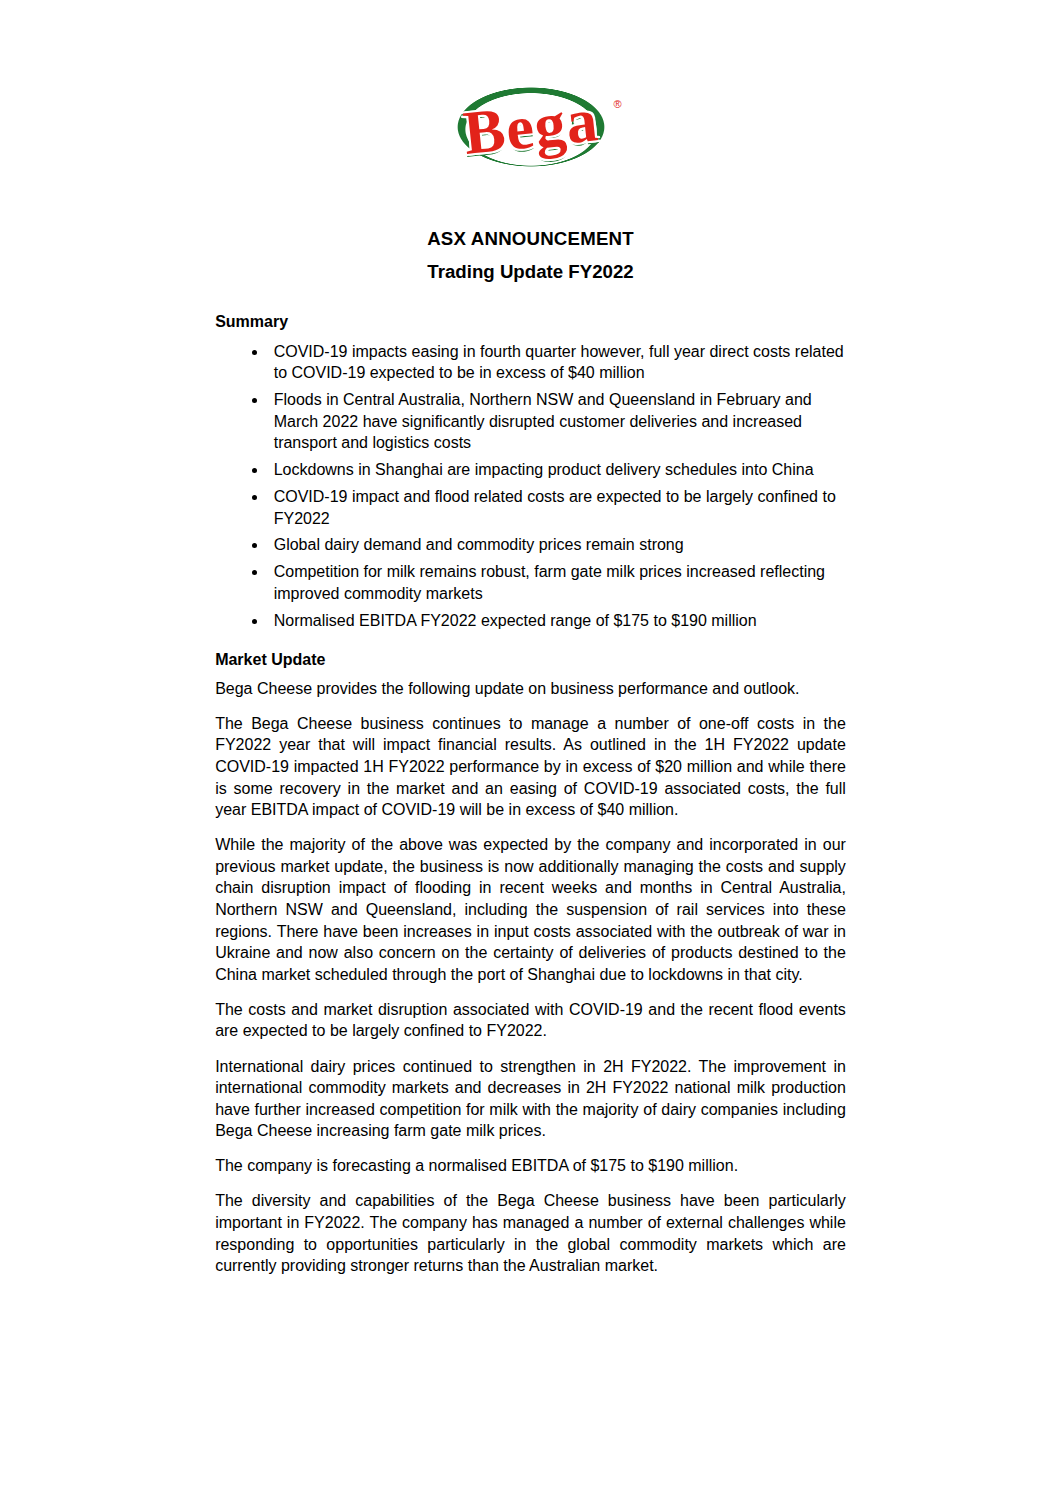Bega
®
ASX ANNOUNCEMENT
Trading Update FY2022
Summary
COVID-19 impacts easing in fourth quarter however, full year direct costs related to COVID-19 expected to be in excess of $40 million
Floods in Central Australia, Northern NSW and Queensland in February and March 2022 have significantly disrupted customer deliveries and increased transport and logistics costs
Lockdowns in Shanghai are impacting product delivery schedules into China
COVID-19 impact and flood related costs are expected to be largely confined to FY2022
Global dairy demand and commodity prices remain strong
Competition for milk remains robust, farm gate milk prices increased reflecting improved commodity markets
Normalised EBITDA FY2022 expected range of $175 to $190 million
Market Update
Bega Cheese provides the following update on business performance and outlook.
The Bega Cheese business continues to manage a number of one-off costs in the FY2022 year that will impact financial results. As outlined in the 1H FY2022 update COVID-19 impacted 1H FY2022 performance by in excess of $20 million and while there is some recovery in the market and an easing of COVID-19 associated costs, the full year EBITDA impact of COVID-19 will be in excess of $40 million.
While the majority of the above was expected by the company and incorporated in our previous market update, the business is now additionally managing the costs and supply chain disruption impact of flooding in recent weeks and months in Central Australia, Northern NSW and Queensland, including the suspension of rail services into these regions. There have been increases in input costs associated with the outbreak of war in Ukraine and now also concern on the certainty of deliveries of products destined to the China market scheduled through the port of Shanghai due to lockdowns in that city.
The costs and market disruption associated with COVID-19 and the recent flood events are expected to be largely confined to FY2022.
International dairy prices continued to strengthen in 2H FY2022. The improvement in international commodity markets and decreases in 2H FY2022 national milk production have further increased competition for milk with the majority of dairy companies including Bega Cheese increasing farm gate milk prices.
The company is forecasting a normalised EBITDA of $175 to $190 million.
The diversity and capabilities of the Bega Cheese business have been particularly important in FY2022. The company has managed a number of external challenges while responding to opportunities particularly in the global commodity markets which are currently providing stronger returns than the Australian market.